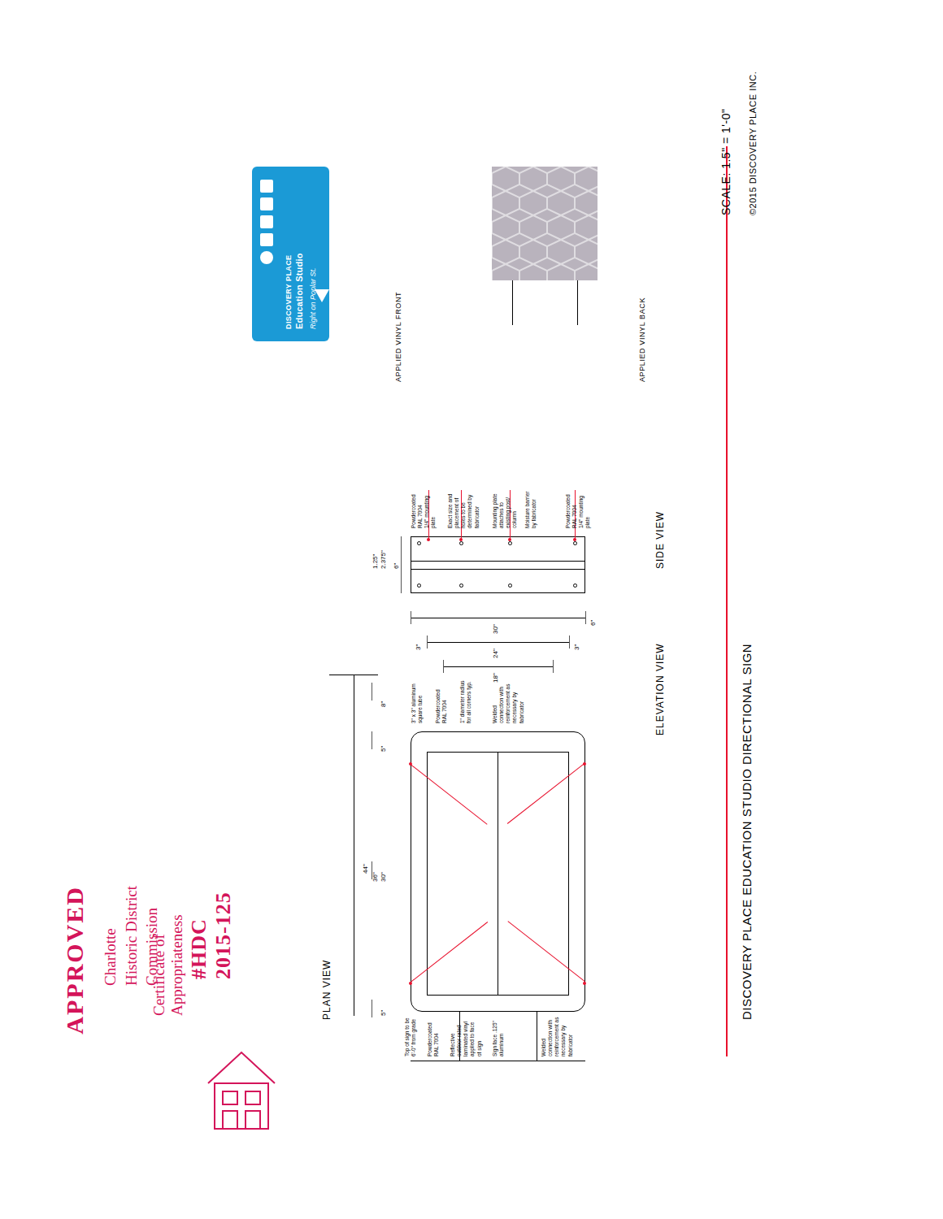APPROVED
Charlotte
Historic District
Commission
Certificate of Appropriateness
#HDC 2015-125
DISCOVERY PLACE EDUCATION STUDIO DIRECTIONAL SIGN
SCALE: 1.5" = 1'-0"
©2015 DISCOVERY PLACE INC.
PLAN VIEW
5"
30"
36"
44"
5"
8"
ELEVATION VIEW
Top of sign to be
6'-0" from grade
Powdercoated
RAL 7004
Reflective
outdoor rated
laminated vinyl
applied to face
of sign
Sign face .125"
aluminum
Welded
connection with
reinforcement as
necessary by
fabricator
3" x 3" aluminum
square tube
Powdercoated
RAL 7004
1" diameter radius
for all corners typ.
Welded
connection with
reinforcement as
necessary by
fabricator
SIDE VIEW
6"
2.375"
1.25"
Powdercoated
RAL 7004
1/4" mounting
plate
Exact size and
placement of
holes to be
determined by
fabricator
Mounting plate
attaches to
existing post/
column
Moisture barrier
by fabricator
Powdercoated
RAL 7004
1/4" mounting
plate
30"
24"
18"
3"
3"
6"
DISCOVERY PLACE
Education Studio
Right on Poplar St.
APPLIED VINYL FRONT
APPLIED VINYL BACK